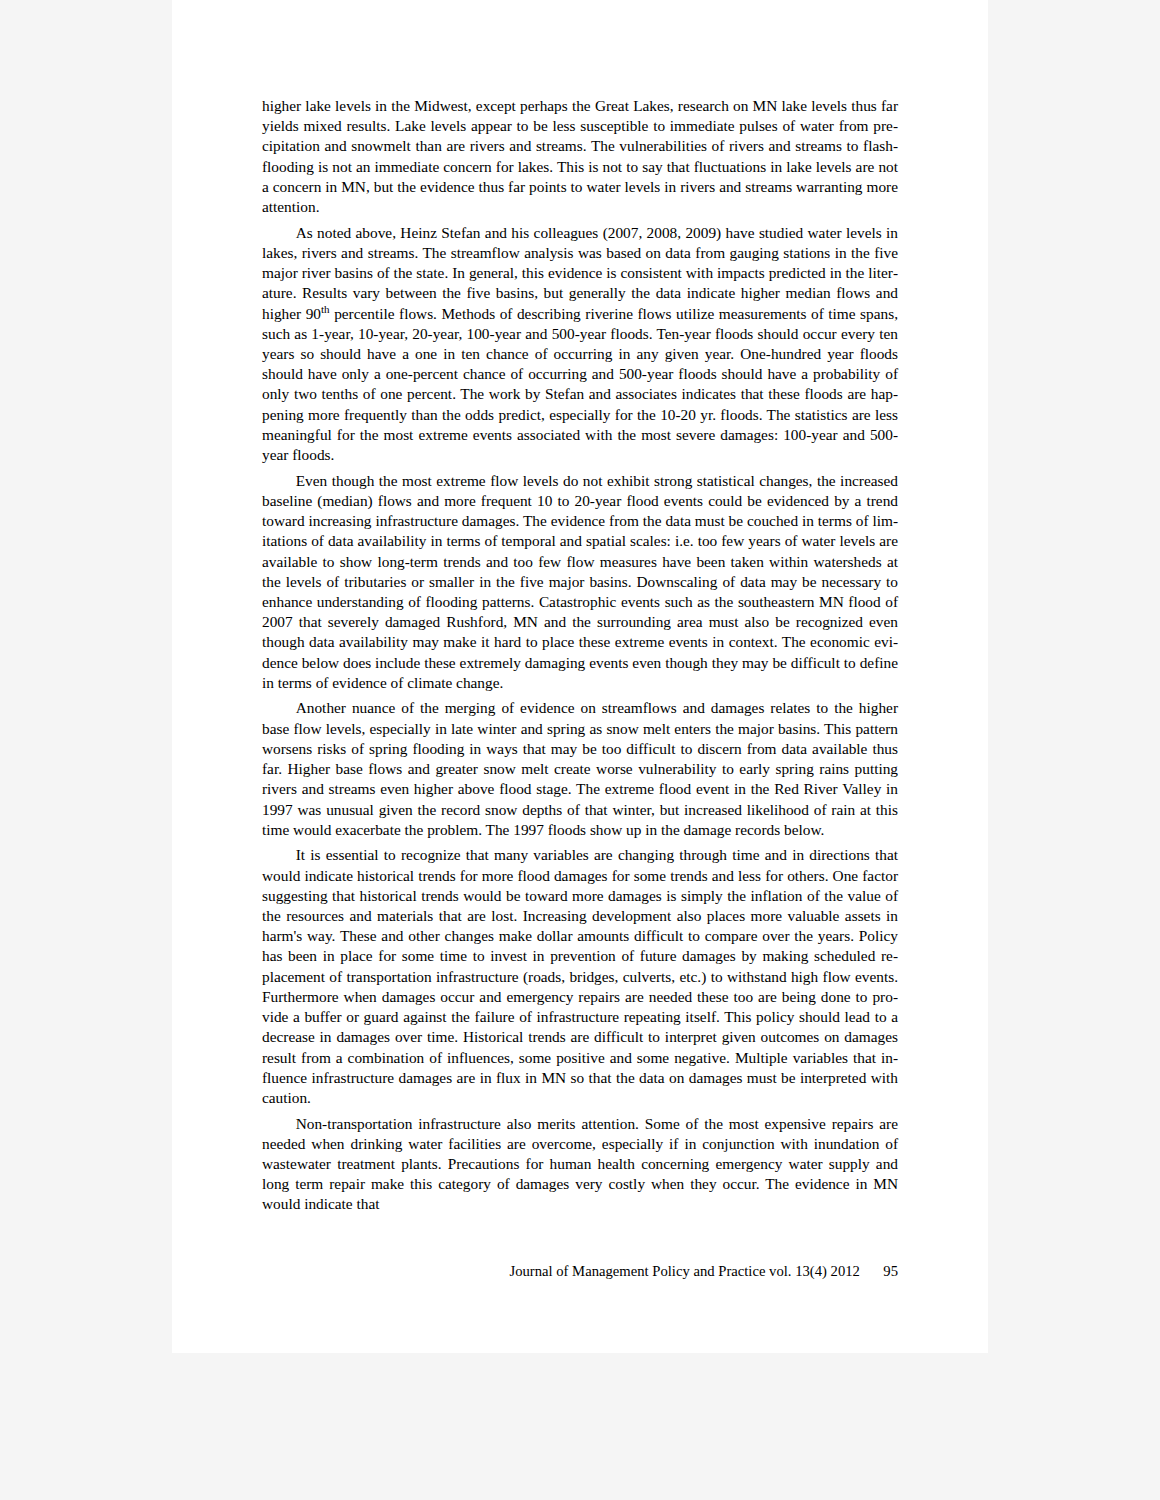higher lake levels in the Midwest, except perhaps the Great Lakes, research on MN lake levels thus far yields mixed results. Lake levels appear to be less susceptible to immediate pulses of water from precipitation and snowmelt than are rivers and streams. The vulnerabilities of rivers and streams to flash-flooding is not an immediate concern for lakes. This is not to say that fluctuations in lake levels are not a concern in MN, but the evidence thus far points to water levels in rivers and streams warranting more attention.
As noted above, Heinz Stefan and his colleagues (2007, 2008, 2009) have studied water levels in lakes, rivers and streams. The streamflow analysis was based on data from gauging stations in the five major river basins of the state. In general, this evidence is consistent with impacts predicted in the literature. Results vary between the five basins, but generally the data indicate higher median flows and higher 90th percentile flows. Methods of describing riverine flows utilize measurements of time spans, such as 1-year, 10-year, 20-year, 100-year and 500-year floods. Ten-year floods should occur every ten years so should have a one in ten chance of occurring in any given year. One-hundred year floods should have only a one-percent chance of occurring and 500-year floods should have a probability of only two tenths of one percent. The work by Stefan and associates indicates that these floods are happening more frequently than the odds predict, especially for the 10-20 yr. floods. The statistics are less meaningful for the most extreme events associated with the most severe damages: 100-year and 500-year floods.
Even though the most extreme flow levels do not exhibit strong statistical changes, the increased baseline (median) flows and more frequent 10 to 20-year flood events could be evidenced by a trend toward increasing infrastructure damages. The evidence from the data must be couched in terms of limitations of data availability in terms of temporal and spatial scales: i.e. too few years of water levels are available to show long-term trends and too few flow measures have been taken within watersheds at the levels of tributaries or smaller in the five major basins. Downscaling of data may be necessary to enhance understanding of flooding patterns. Catastrophic events such as the southeastern MN flood of 2007 that severely damaged Rushford, MN and the surrounding area must also be recognized even though data availability may make it hard to place these extreme events in context. The economic evidence below does include these extremely damaging events even though they may be difficult to define in terms of evidence of climate change.
Another nuance of the merging of evidence on streamflows and damages relates to the higher base flow levels, especially in late winter and spring as snow melt enters the major basins. This pattern worsens risks of spring flooding in ways that may be too difficult to discern from data available thus far. Higher base flows and greater snow melt create worse vulnerability to early spring rains putting rivers and streams even higher above flood stage. The extreme flood event in the Red River Valley in 1997 was unusual given the record snow depths of that winter, but increased likelihood of rain at this time would exacerbate the problem. The 1997 floods show up in the damage records below.
It is essential to recognize that many variables are changing through time and in directions that would indicate historical trends for more flood damages for some trends and less for others. One factor suggesting that historical trends would be toward more damages is simply the inflation of the value of the resources and materials that are lost. Increasing development also places more valuable assets in harm's way. These and other changes make dollar amounts difficult to compare over the years. Policy has been in place for some time to invest in prevention of future damages by making scheduled replacement of transportation infrastructure (roads, bridges, culverts, etc.) to withstand high flow events. Furthermore when damages occur and emergency repairs are needed these too are being done to provide a buffer or guard against the failure of infrastructure repeating itself. This policy should lead to a decrease in damages over time. Historical trends are difficult to interpret given outcomes on damages result from a combination of influences, some positive and some negative. Multiple variables that influence infrastructure damages are in flux in MN so that the data on damages must be interpreted with caution.
Non-transportation infrastructure also merits attention. Some of the most expensive repairs are needed when drinking water facilities are overcome, especially if in conjunction with inundation of wastewater treatment plants. Precautions for human health concerning emergency water supply and long term repair make this category of damages very costly when they occur. The evidence in MN would indicate that
Journal of Management Policy and Practice vol. 13(4) 201295